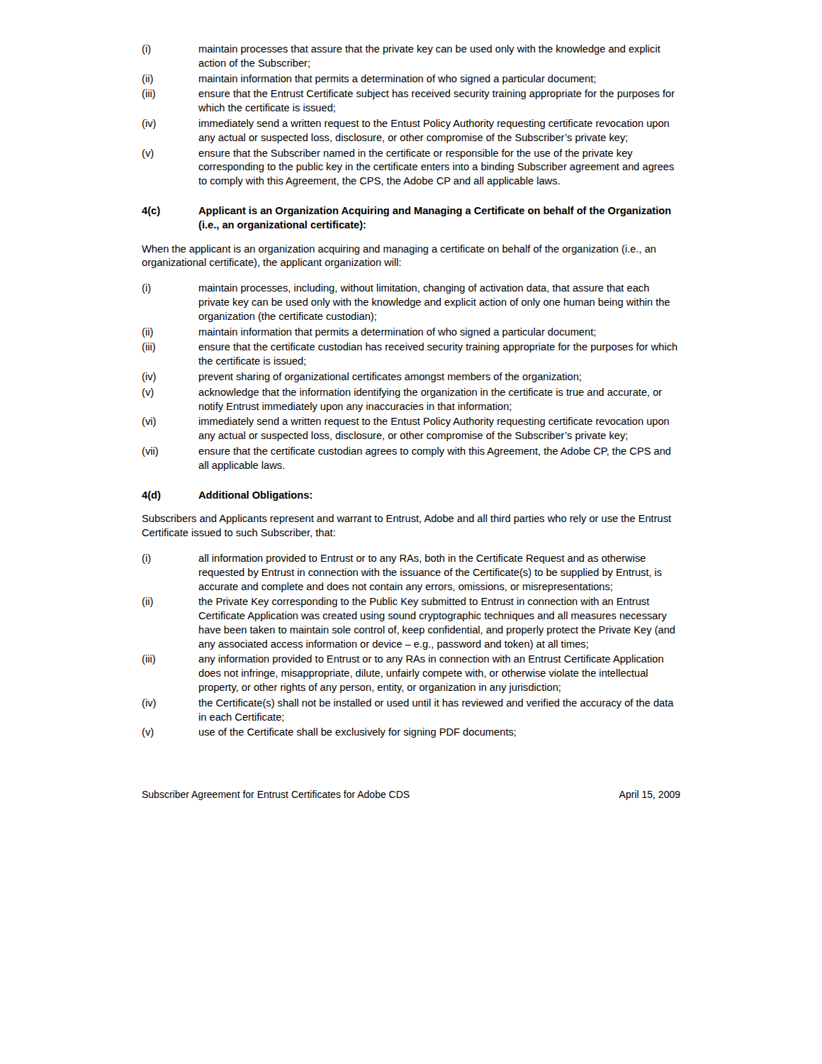(i) maintain processes that assure that the private key can be used only with the knowledge and explicit action of the Subscriber;
(ii) maintain information that permits a determination of who signed a particular document;
(iii) ensure that the Entrust Certificate subject has received security training appropriate for the purposes for which the certificate is issued;
(iv) immediately send a written request to the Entust Policy Authority requesting certificate revocation upon any actual or suspected loss, disclosure, or other compromise of the Subscriber’s private key;
(v) ensure that the Subscriber named in the certificate or responsible for the use of the private key corresponding to the public key in the certificate enters into a binding Subscriber agreement and agrees to comply with this Agreement, the CPS, the Adobe CP and all applicable laws.
4(c) Applicant is an Organization Acquiring and Managing a Certificate on behalf of the Organization (i.e., an organizational certificate):
When the applicant is an organization acquiring and managing a certificate on behalf of the organization (i.e., an organizational certificate), the applicant organization will:
(i) maintain processes, including, without limitation, changing of activation data, that assure that each private key can be used only with the knowledge and explicit action of only one human being within the organization (the certificate custodian);
(ii) maintain information that permits a determination of who signed a particular document;
(iii) ensure that the certificate custodian has received security training appropriate for the purposes for which the certificate is issued;
(iv) prevent sharing of organizational certificates amongst members of the organization;
(v) acknowledge that the information identifying the organization in the certificate is true and accurate, or notify Entrust immediately upon any inaccuracies in that information;
(vi) immediately send a written request to the Entust Policy Authority requesting certificate revocation upon any actual or suspected loss, disclosure, or other compromise of the Subscriber’s private key;
(vii) ensure that the certificate custodian agrees to comply with this Agreement, the Adobe CP, the CPS and all applicable laws.
4(d) Additional Obligations:
Subscribers and Applicants represent and warrant to Entrust, Adobe and all third parties who rely or use the Entrust Certificate issued to such Subscriber, that:
(i) all information provided to Entrust or to any RAs, both in the Certificate Request and as otherwise requested by Entrust in connection with the issuance of the Certificate(s) to be supplied by Entrust, is accurate and complete and does not contain any errors, omissions, or misrepresentations;
(ii) the Private Key corresponding to the Public Key submitted to Entrust in connection with an Entrust Certificate Application was created using sound cryptographic techniques and all measures necessary have been taken to maintain sole control of, keep confidential, and properly protect the Private Key (and any associated access information or device – e.g., password and token) at all times;
(iii) any information provided to Entrust or to any RAs in connection with an Entrust Certificate Application does not infringe, misappropriate, dilute, unfairly compete with, or otherwise violate the intellectual property, or other rights of any person, entity, or organization in any jurisdiction;
(iv) the Certificate(s) shall not be installed or used until it has reviewed and verified the accuracy of the data in each Certificate;
(v) use of the Certificate shall be exclusively for signing PDF documents;
Subscriber Agreement for Entrust Certificates for Adobe CDS April 15, 2009